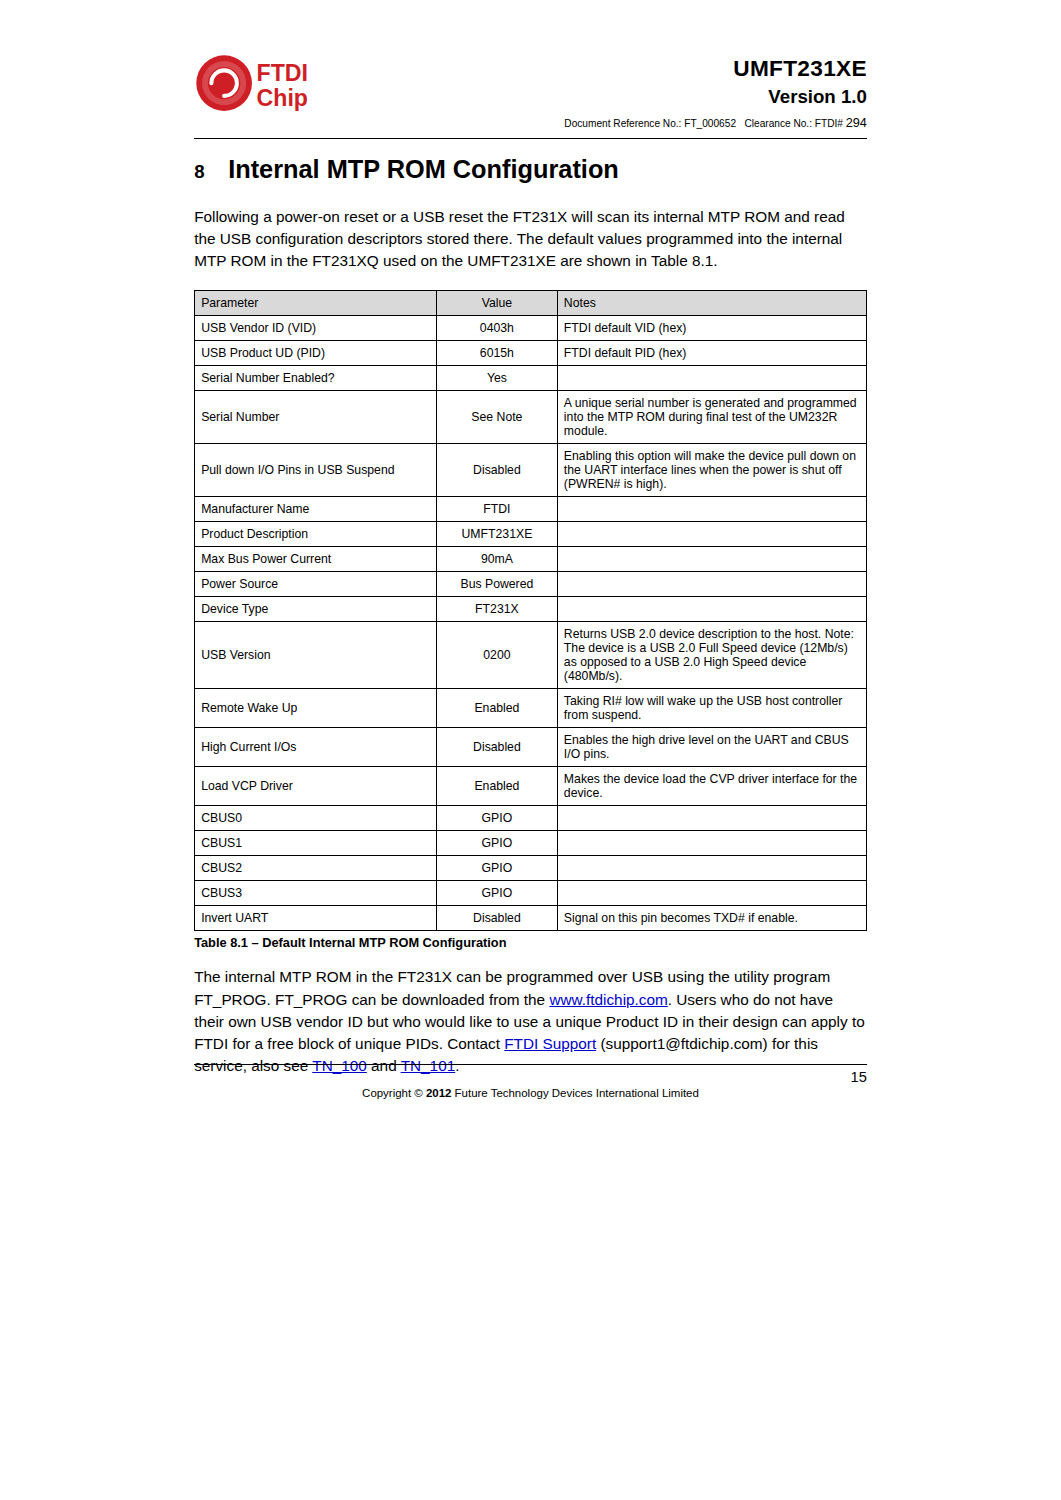FTDI Chip
UMFT231XE
Version 1.0
Document Reference No.: FT_000652 Clearance No.: FTDI# 294
8 Internal MTP ROM Configuration
Following a power-on reset or a USB reset the FT231X will scan its internal MTP ROM and read the USB configuration descriptors stored there. The default values programmed into the internal MTP ROM in the FT231XQ used on the UMFT231XE are shown in Table 8.1.
| Parameter | Value | Notes |
| --- | --- | --- |
| USB Vendor ID (VID) | 0403h | FTDI default VID (hex) |
| USB Product UD (PID) | 6015h | FTDI default PID (hex) |
| Serial Number Enabled? | Yes | |
| Serial Number | See Note | A unique serial number is generated and programmed into the MTP ROM during final test of the UM232R module. |
| Pull down I/O Pins in USB Suspend | Disabled | Enabling this option will make the device pull down on the UART interface lines when the power is shut off (PWREN# is high). |
| Manufacturer Name | FTDI | |
| Product Description | UMFT231XE | |
| Max Bus Power Current | 90mA | |
| Power Source | Bus Powered | |
| Device Type | FT231X | |
| USB Version | 0200 | Returns USB 2.0 device description to the host. Note: The device is a USB 2.0 Full Speed device (12Mb/s) as opposed to a USB 2.0 High Speed device (480Mb/s). |
| Remote Wake Up | Enabled | Taking RI# low will wake up the USB host controller from suspend. |
| High Current I/Os | Disabled | Enables the high drive level on the UART and CBUS I/O pins. |
| Load VCP Driver | Enabled | Makes the device load the CVP driver interface for the device. |
| CBUS0 | GPIO | |
| CBUS1 | GPIO | |
| CBUS2 | GPIO | |
| CBUS3 | GPIO | |
| Invert UART | Disabled | Signal on this pin becomes TXD# if enable. |
Table 8.1 – Default Internal MTP ROM Configuration
The internal MTP ROM in the FT231X can be programmed over USB using the utility program FT_PROG. FT_PROG can be downloaded from the www.ftdichip.com. Users who do not have their own USB vendor ID but who would like to use a unique Product ID in their design can apply to FTDI for a free block of unique PIDs. Contact FTDI Support (support1@ftdichip.com) for this service, also see TN_100 and TN_101.
15
Copyright © 2012 Future Technology Devices International Limited